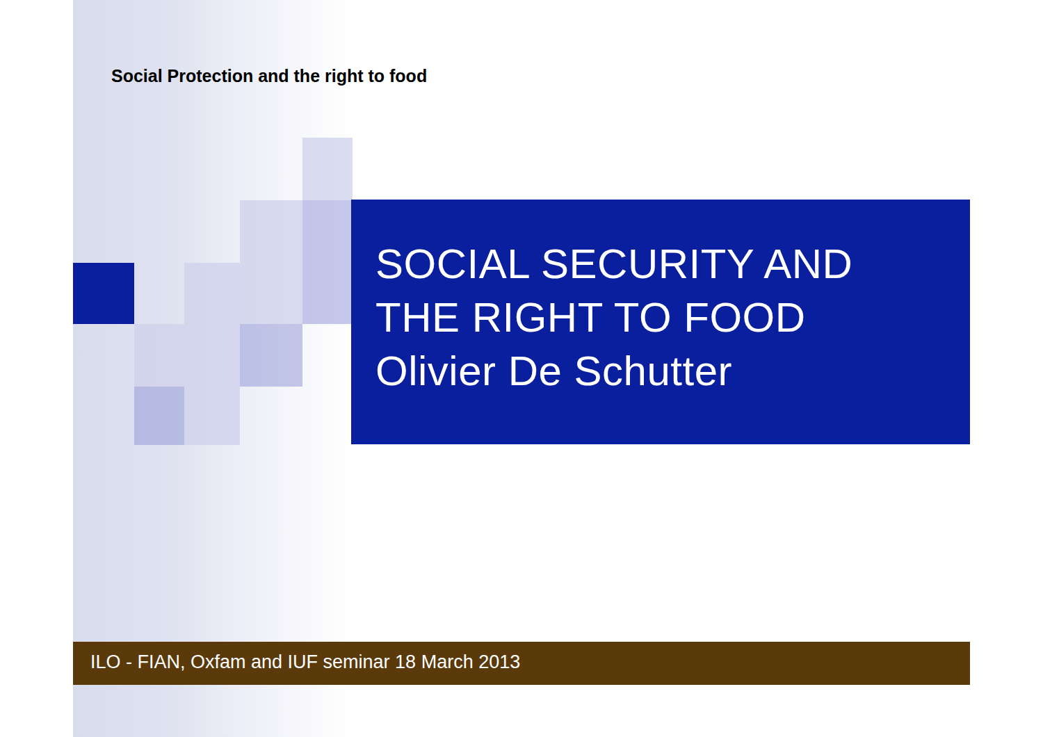Social Protection and the right to food
SOCIAL SECURITY AND THE RIGHT TO FOOD
Olivier De Schutter
ILO - FIAN, Oxfam and IUF seminar 18 March 2013